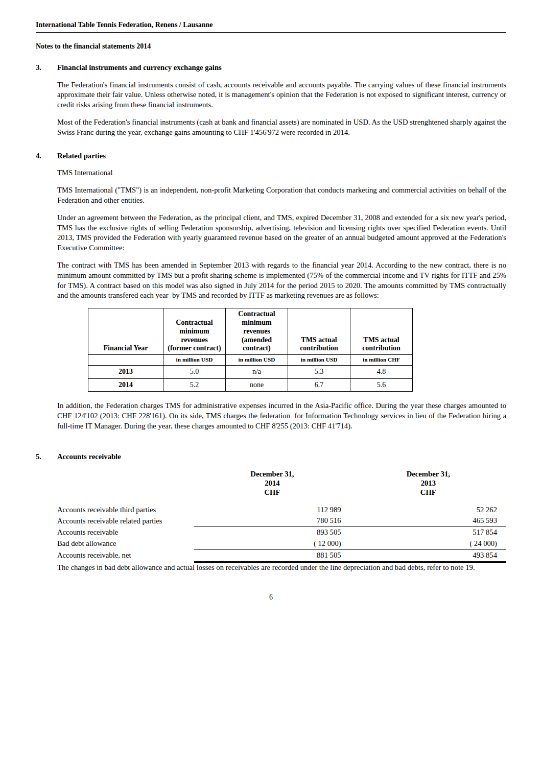International Table Tennis Federation, Renens / Lausanne
Notes to the financial statements 2014
3. Financial instruments and currency exchange gains
The Federation's financial instruments consist of cash, accounts receivable and accounts payable. The carrying values of these financial instruments approximate their fair value. Unless otherwise noted, it is management's opinion that the Federation is not exposed to significant interest, currency or credit risks arising from these financial instruments.
Most of the Federation's financial instruments (cash at bank and financial assets) are nominated in USD. As the USD strenghtened sharply against the Swiss Franc during the year, exchange gains amounting to CHF 1'456'972 were recorded in 2014.
4. Related parties
TMS International
TMS International ("TMS") is an independent, non-profit Marketing Corporation that conducts marketing and commercial activities on behalf of the Federation and other entities.
Under an agreement between the Federation, as the principal client, and TMS, expired December 31, 2008 and extended for a six new year's period, TMS has the exclusive rights of selling Federation sponsorship, advertising, television and licensing rights over specified Federation events. Until 2013, TMS provided the Federation with yearly guaranteed revenue based on the greater of an annual budgeted amount approved at the Federation's Executive Committee:
The contract with TMS has been amended in September 2013 with regards to the financial year 2014. According to the new contract, there is no minimum amount committed by TMS but a profit sharing scheme is implemented (75% of the commercial income and TV rights for ITTF and 25% for TMS). A contract based on this model was also signed in July 2014 for the period 2015 to 2020. The amounts committed by TMS contractually and the amounts transfered each year by TMS and recorded by ITTF as marketing revenues are as follows:
| Financial Year | Contractual minimum revenues (former contract) | Contractual minimum revenues (amended contract) | TMS actual contribution | TMS actual contribution |
| --- | --- | --- | --- | --- |
| | in million USD | in million USD | in million USD | in million CHF |
| 2013 | 5.0 | n/a | 5.3 | 4.8 |
| 2014 | 5.2 | none | 6.7 | 5.6 |
In addition, the Federation charges TMS for administrative expenses incurred in the Asia-Pacific office. During the year these charges amounted to CHF 124'102 (2013: CHF 228'161). On its side, TMS charges the federation for Information Technology services in lieu of the Federation hiring a full-time IT Manager. During the year, these charges amounted to CHF 8'255 (2013: CHF 41'714).
5. Accounts receivable
| | December 31, 2014 CHF | December 31, 2013 CHF |
| --- | --- | --- |
| Accounts receivable third parties | 112 989 | 52 262 |
| Accounts receivable related parties | 780 516 | 465 593 |
| Accounts receivable | 893 505 | 517 854 |
| Bad debt allowance | ( 12 000) | ( 24 000) |
| Accounts receivable, net | 881 505 | 493 854 |
The changes in bad debt allowance and actual losses on receivables are recorded under the line depreciation and bad debts, refer to note 19.
6